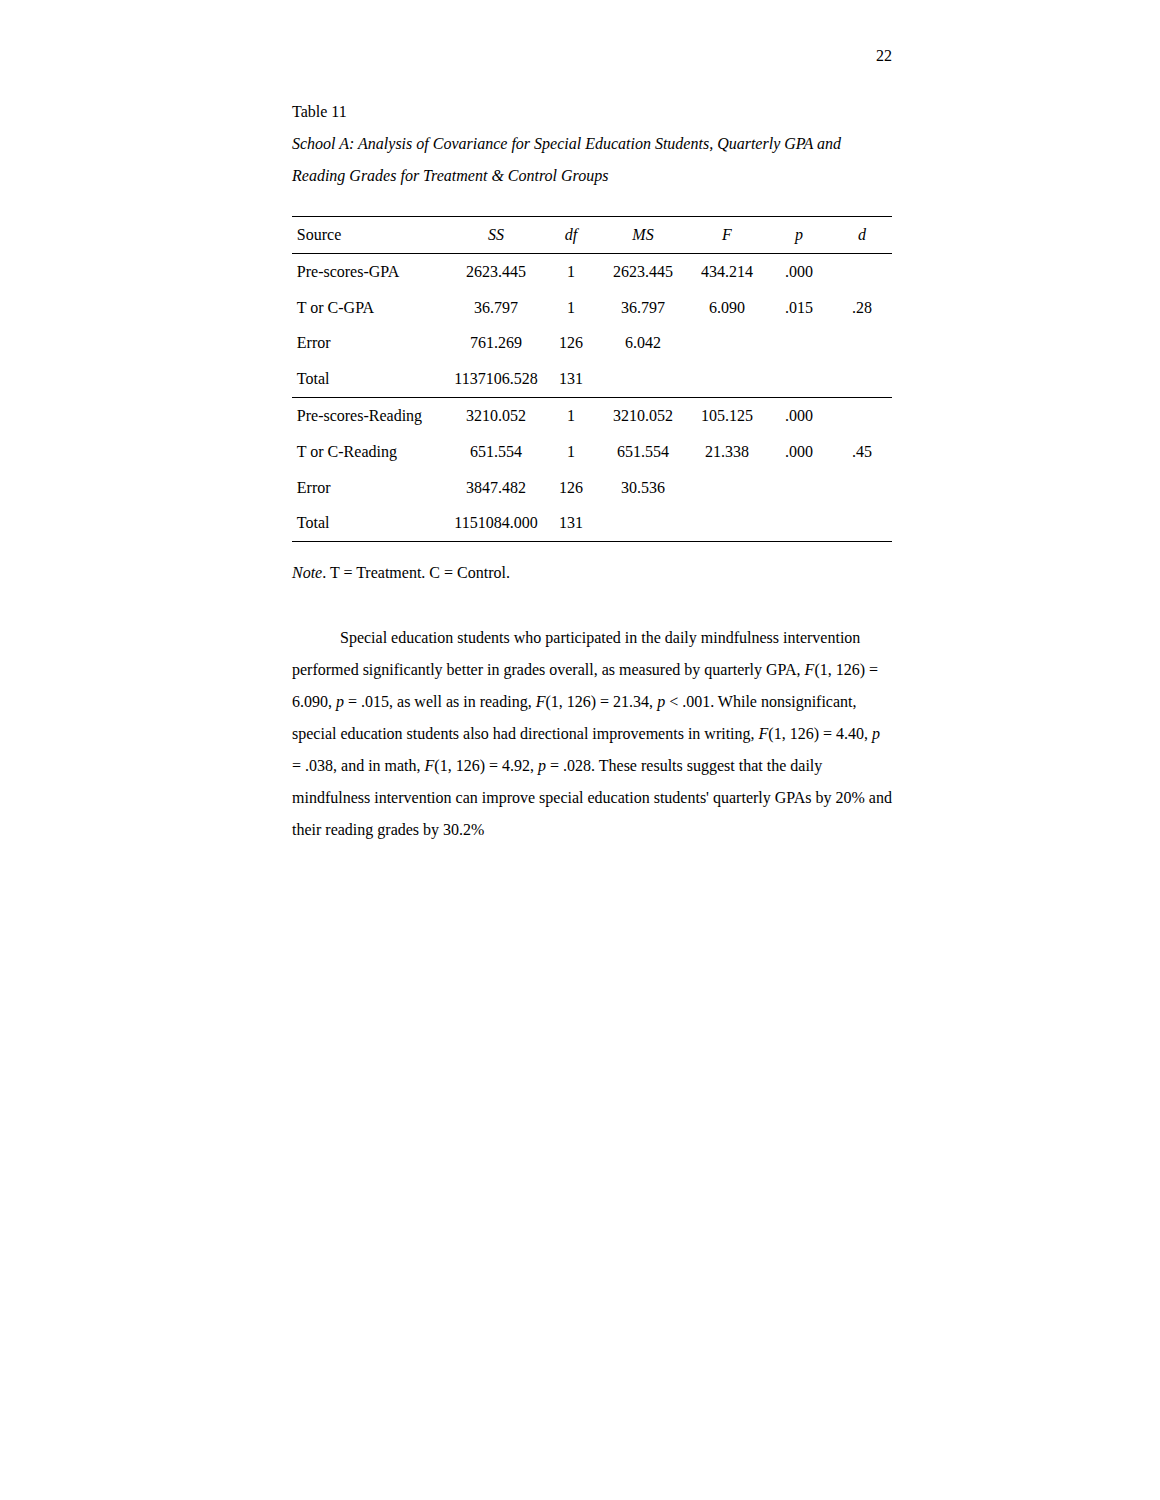22
Table 11
School A: Analysis of Covariance for Special Education Students, Quarterly GPA and Reading Grades for Treatment & Control Groups
School A: Analysis of Covariance for Special Education Students, Quarterly GPA and Reading Grades for Treatment & Control Groups
| Source | SS | df | MS | F | p | d |
| --- | --- | --- | --- | --- | --- | --- |
| Pre-scores-GPA | 2623.445 | 1 | 2623.445 | 434.214 | .000 | |
| T or C-GPA | 36.797 | 1 | 36.797 | 6.090 | .015 | .28 |
| Error | 761.269 | 126 | 6.042 | | | |
| Total | 1137106.528 | 131 | | | | |
| Pre-scores-Reading | 3210.052 | 1 | 3210.052 | 105.125 | .000 | |
| T or C-Reading | 651.554 | 1 | 651.554 | 21.338 | .000 | .45 |
| Error | 3847.482 | 126 | 30.536 | | | |
| Total | 1151084.000 | 131 | | | | |
Note. T = Treatment. C = Control.
Special education students who participated in the daily mindfulness intervention performed significantly better in grades overall, as measured by quarterly GPA, F(1, 126) = 6.090, p = .015, as well as in reading, F(1, 126) = 21.34, p < .001. While nonsignificant, special education students also had directional improvements in writing, F(1, 126) = 4.40, p = .038, and in math, F(1, 126) = 4.92, p = .028. These results suggest that the daily mindfulness intervention can improve special education students' quarterly GPAs by 20% and their reading grades by 30.2%